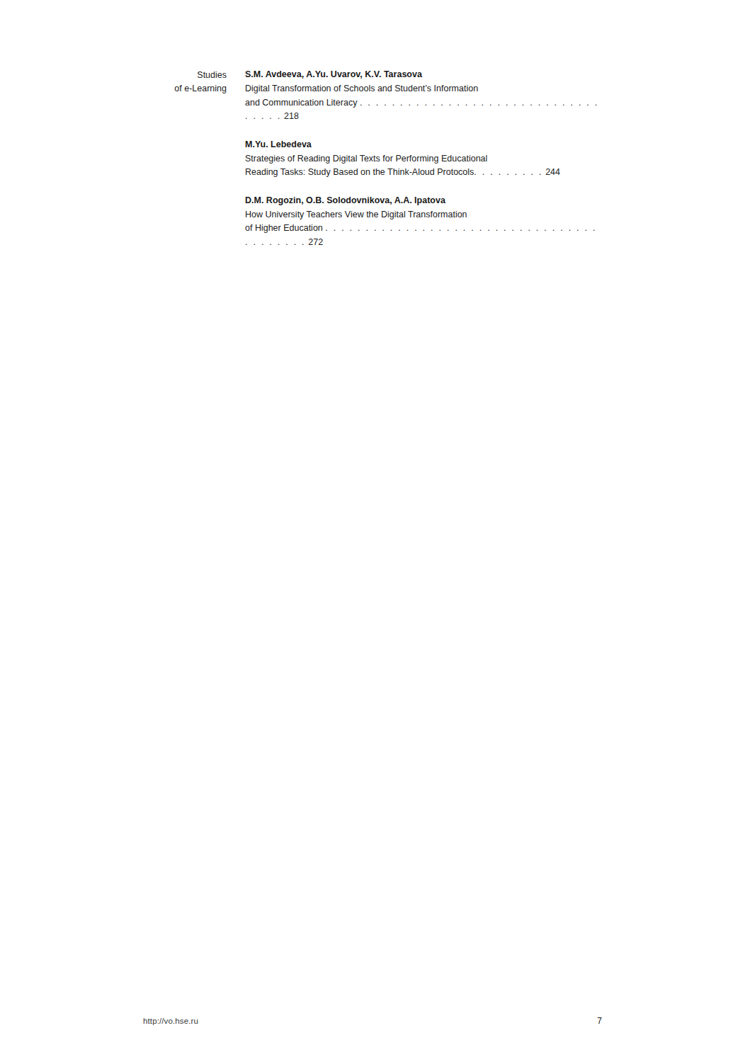Studies
of e-Learning
S.M. Avdeeva, A.Yu. Uvarov, K.V. Tarasova
Digital Transformation of Schools and Student’s Information and Communication Literacy . . . . . . . . . . . . . . . . . . . . . . . . . . . . . . . . . . . 218
M.Yu. Lebedeva
Strategies of Reading Digital Texts for Performing Educational Reading Tasks: Study Based on the Think-Aloud Protocols. . . . . . . . . 244
D.M. Rogozin, O.B. Solodovnikova, A.A. Ipatova
How University Teachers View the Digital Transformation of Higher Education . . . . . . . . . . . . . . . . . . . . . . . . . . . . . . . . . . . . . . . . . . 272
http://vo.hse.ru 7